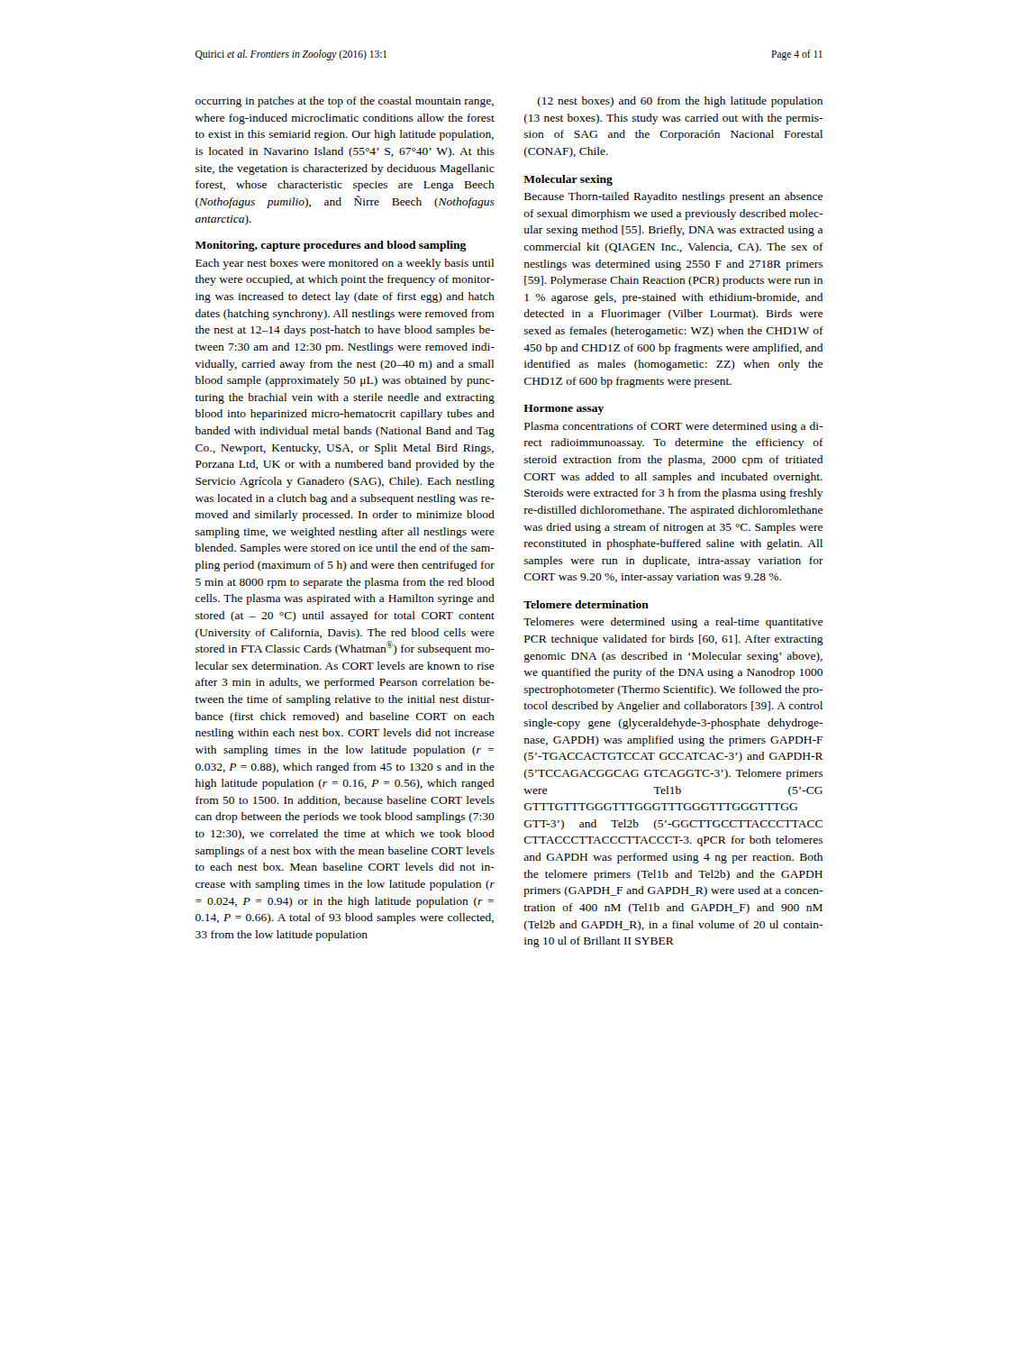Quirici et al. Frontiers in Zoology (2016) 13:1
Page 4 of 11
occurring in patches at the top of the coastal mountain range, where fog-induced microclimatic conditions allow the forest to exist in this semiarid region. Our high latitude population, is located in Navarino Island (55°4’ S, 67°40’ W). At this site, the vegetation is characterized by deciduous Magellanic forest, whose characteristic species are Lenga Beech (Nothofagus pumilio), and Ñirre Beech (Nothofagus antarctica).
Monitoring, capture procedures and blood sampling
Each year nest boxes were monitored on a weekly basis until they were occupied, at which point the frequency of monitoring was increased to detect lay (date of first egg) and hatch dates (hatching synchrony). All nestlings were removed from the nest at 12–14 days post-hatch to have blood samples between 7:30 am and 12:30 pm. Nestlings were removed individually, carried away from the nest (20–40 m) and a small blood sample (approximately 50 μL) was obtained by puncturing the brachial vein with a sterile needle and extracting blood into heparinized micro-hematocrit capillary tubes and banded with individual metal bands (National Band and Tag Co., Newport, Kentucky, USA, or Split Metal Bird Rings, Porzana Ltd, UK or with a numbered band provided by the Servicio Agrícola y Ganadero (SAG), Chile). Each nestling was located in a clutch bag and a subsequent nestling was removed and similarly processed. In order to minimize blood sampling time, we weighted nestling after all nestlings were blended. Samples were stored on ice until the end of the sampling period (maximum of 5 h) and were then centrifuged for 5 min at 8000 rpm to separate the plasma from the red blood cells. The plasma was aspirated with a Hamilton syringe and stored (at – 20 °C) until assayed for total CORT content (University of California, Davis). The red blood cells were stored in FTA Classic Cards (Whatman®) for subsequent molecular sex determination. As CORT levels are known to rise after 3 min in adults, we performed Pearson correlation between the time of sampling relative to the initial nest disturbance (first chick removed) and baseline CORT on each nestling within each nest box. CORT levels did not increase with sampling times in the low latitude population (r = 0.032, P = 0.88), which ranged from 45 to 1320 s and in the high latitude population (r = 0.16, P = 0.56), which ranged from 50 to 1500. In addition, because baseline CORT levels can drop between the periods we took blood samplings (7:30 to 12:30), we correlated the time at which we took blood samplings of a nest box with the mean baseline CORT levels to each nest box. Mean baseline CORT levels did not increase with sampling times in the low latitude population (r = 0.024, P = 0.94) or in the high latitude population (r = 0.14, P = 0.66). A total of 93 blood samples were collected, 33 from the low latitude population
(12 nest boxes) and 60 from the high latitude population (13 nest boxes). This study was carried out with the permission of SAG and the Corporación Nacional Forestal (CONAF), Chile.
Molecular sexing
Because Thorn-tailed Rayadito nestlings present an absence of sexual dimorphism we used a previously described molecular sexing method [55]. Briefly, DNA was extracted using a commercial kit (QIAGEN Inc., Valencia, CA). The sex of nestlings was determined using 2550 F and 2718R primers [59]. Polymerase Chain Reaction (PCR) products were run in 1 % agarose gels, pre-stained with ethidium-bromide, and detected in a Fluorimager (Vilber Lourmat). Birds were sexed as females (heterogametic: WZ) when the CHD1W of 450 bp and CHD1Z of 600 bp fragments were amplified, and identified as males (homogametic: ZZ) when only the CHD1Z of 600 bp fragments were present.
Hormone assay
Plasma concentrations of CORT were determined using a direct radioimmunoassay. To determine the efficiency of steroid extraction from the plasma, 2000 cpm of tritiated CORT was added to all samples and incubated overnight. Steroids were extracted for 3 h from the plasma using freshly re-distilled dichloromethane. The aspirated dichloromlethane was dried using a stream of nitrogen at 35 °C. Samples were reconstituted in phosphate-buffered saline with gelatin. All samples were run in duplicate, intra-assay variation for CORT was 9.20 %, inter-assay variation was 9.28 %.
Telomere determination
Telomeres were determined using a real-time quantitative PCR technique validated for birds [60, 61]. After extracting genomic DNA (as described in ‘Molecular sexing’ above), we quantified the purity of the DNA using a Nanodrop 1000 spectrophotometer (Thermo Scientific). We followed the protocol described by Angelier and collaborators [39]. A control single-copy gene (glyceraldehyde-3-phosphate dehydrogenase, GAPDH) was amplified using the primers GAPDH-F (5’-TGACCACTGTCCAT GCCATCAC-3’) and GAPDH-R (5’TCCAGACGGCAG GTCAGGTC-3’). Telomere primers were Tel1b (5’-CG GTTTGTTTGGGTTTGGGTTTGGGTTTGGGTTTGG GTT-3’) and Tel2b (5’-GGCTTGCCTTACCCTTACC CTTACCCTTACCCTTACCCT-3. qPCR for both telomeres and GAPDH was performed using 4 ng per reaction. Both the telomere primers (Tel1b and Tel2b) and the GAPDH primers (GAPDH_F and GAPDH_R) were used at a concentration of 400 nM (Tel1b and GAPDH_F) and 900 nM (Tel2b and GAPDH_R), in a final volume of 20 ul containing 10 ul of Brillant II SYBER